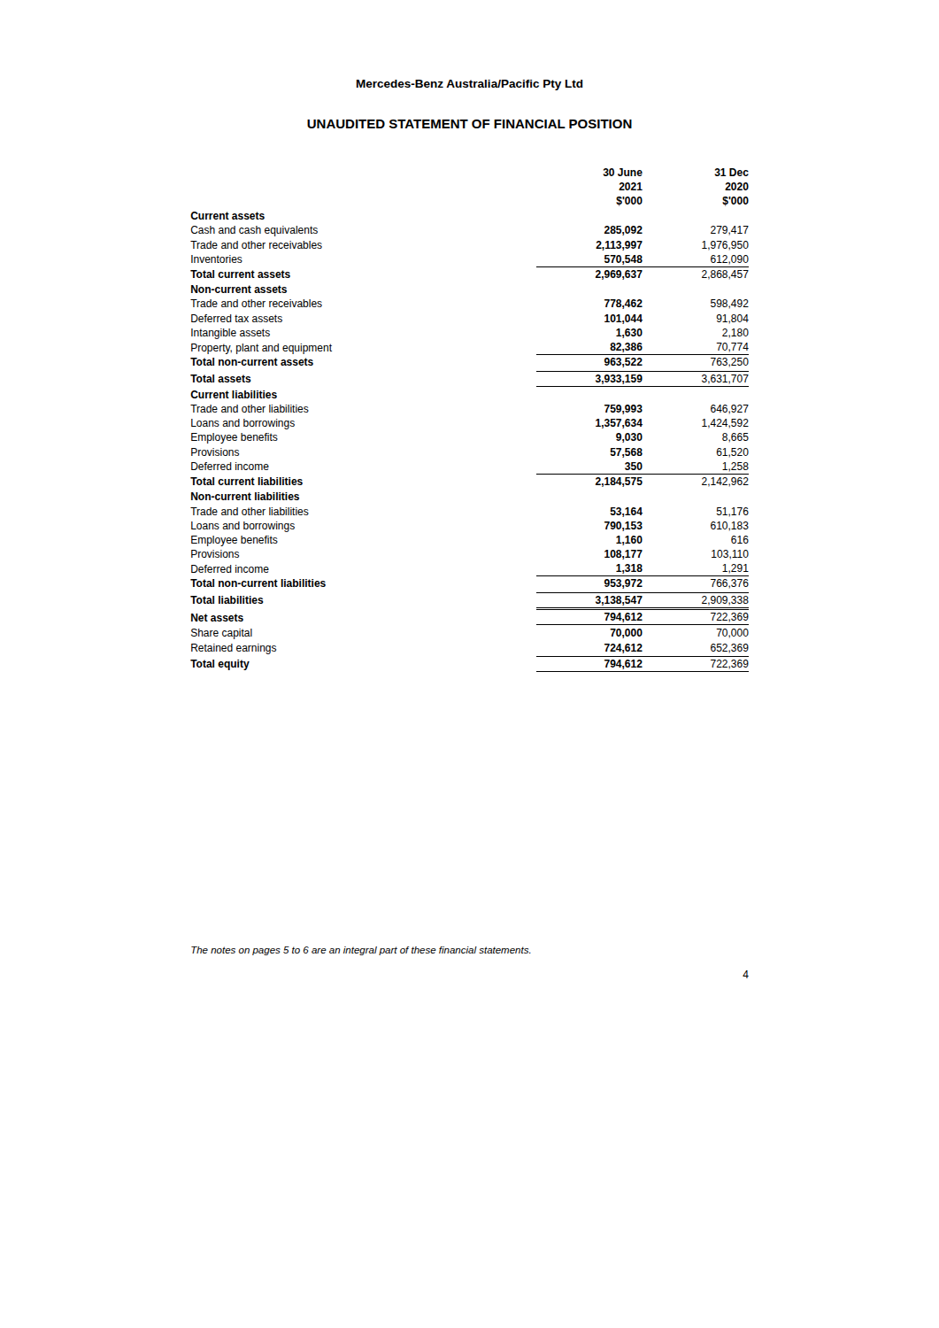Mercedes-Benz Australia/Pacific Pty Ltd
UNAUDITED STATEMENT OF FINANCIAL POSITION
| | 30 June | 31 Dec |
| | 2021 | 2020 |
| | $'000 | $'000 |
| Current assets | | |
| Cash and cash equivalents | 285,092 | 279,417 |
| Trade and other receivables | 2,113,997 | 1,976,950 |
| Inventories | 570,548 | 612,090 |
| Total current assets | 2,969,637 | 2,868,457 |
| Non-current assets | | |
| Trade and other receivables | 778,462 | 598,492 |
| Deferred tax assets | 101,044 | 91,804 |
| Intangible assets | 1,630 | 2,180 |
| Property, plant and equipment | 82,386 | 70,774 |
| Total non-current assets | 963,522 | 763,250 |
| Total assets | 3,933,159 | 3,631,707 |
| Current liabilities | | |
| Trade and other liabilities | 759,993 | 646,927 |
| Loans and borrowings | 1,357,634 | 1,424,592 |
| Employee benefits | 9,030 | 8,665 |
| Provisions | 57,568 | 61,520 |
| Deferred income | 350 | 1,258 |
| Total current liabilities | 2,184,575 | 2,142,962 |
| Non-current liabilities | | |
| Trade and other liabilities | 53,164 | 51,176 |
| Loans and borrowings | 790,153 | 610,183 |
| Employee benefits | 1,160 | 616 |
| Provisions | 108,177 | 103,110 |
| Deferred income | 1,318 | 1,291 |
| Total non-current liabilities | 953,972 | 766,376 |
| Total liabilities | 3,138,547 | 2,909,338 |
| Net assets | 794,612 | 722,369 |
| Share capital | 70,000 | 70,000 |
| Retained earnings | 724,612 | 652,369 |
| Total equity | 794,612 | 722,369 |
The notes on pages 5 to 6 are an integral part of these financial statements.
4